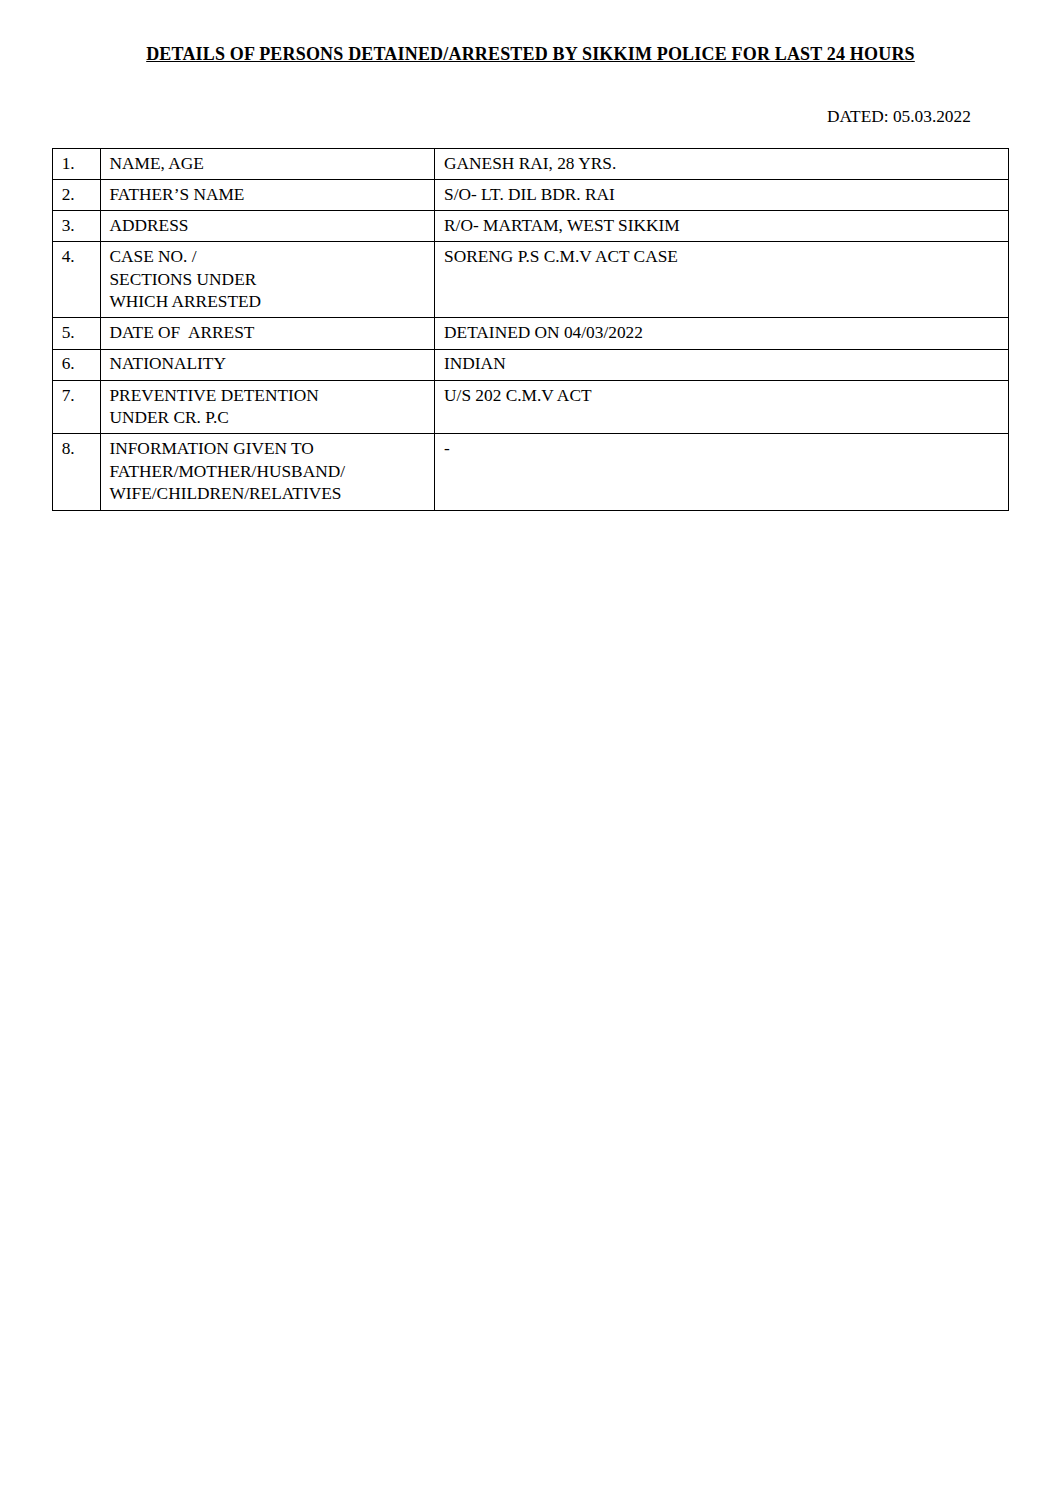DETAILS OF PERSONS DETAINED/ARRESTED BY SIKKIM POLICE FOR LAST 24 HOURS
DATED: 05.03.2022
| 1. | NAME, AGE | GANESH RAI, 28 YRS. |
| 2. | FATHER’S NAME | S/O- LT. DIL BDR. RAI |
| 3. | ADDRESS | R/O- MARTAM, WEST SIKKIM |
| 4. | CASE NO. / SECTIONS UNDER WHICH ARRESTED | SORENG P.S C.M.V ACT CASE |
| 5. | DATE OF ARREST | DETAINED ON 04/03/2022 |
| 6. | NATIONALITY | INDIAN |
| 7. | PREVENTIVE DETENTION UNDER CR. P.C | U/S 202 C.M.V ACT |
| 8. | INFORMATION GIVEN TO FATHER/MOTHER/HUSBAND/ WIFE/CHILDREN/RELATIVES | - |